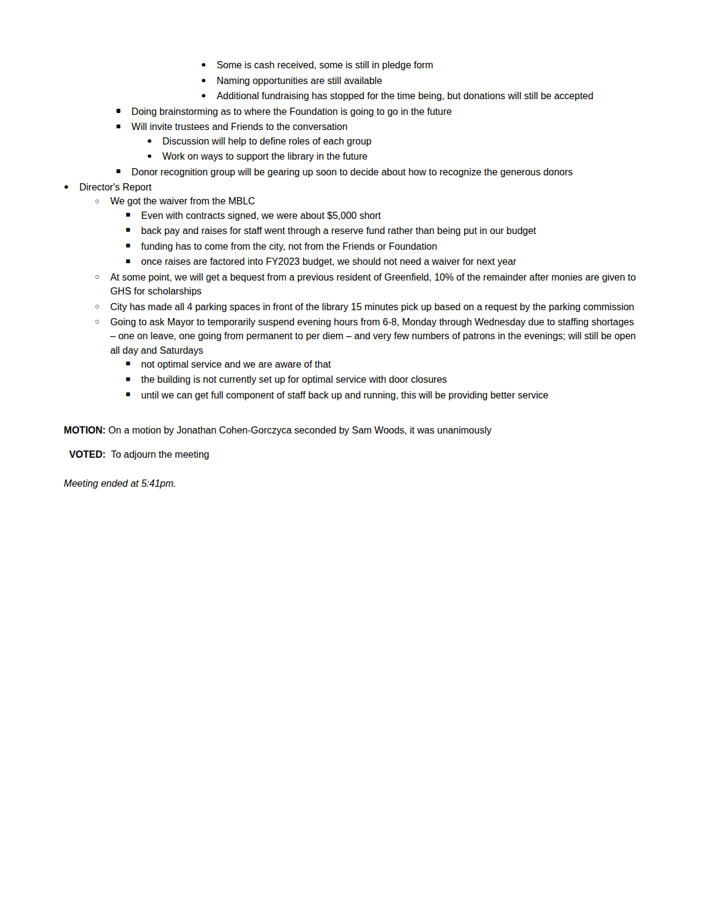Some is cash received, some is still in pledge form
Naming opportunities are still available
Additional fundraising has stopped for the time being, but donations will still be accepted
Doing brainstorming as to where the Foundation is going to go in the future
Will invite trustees and Friends to the conversation
Discussion will help to define roles of each group
Work on ways to support the library in the future
Donor recognition group will be gearing up soon to decide about how to recognize the generous donors
Director's Report
We got the waiver from the MBLC
Even with contracts signed, we were about $5,000 short
back pay and raises for staff went through a reserve fund rather than being put in our budget
funding has to come from the city, not from the Friends or Foundation
once raises are factored into FY2023 budget, we should not need a waiver for next year
At some point, we will get a bequest from a previous resident of Greenfield, 10% of the remainder after monies are given to GHS for scholarships
City has made all 4 parking spaces in front of the library 15 minutes pick up based on a request by the parking commission
Going to ask Mayor to temporarily suspend evening hours from 6-8, Monday through Wednesday due to staffing shortages – one on leave, one going from permanent to per diem – and very few numbers of patrons in the evenings; will still be open all day and Saturdays
not optimal service and we are aware of that
the building is not currently set up for optimal service with door closures
until we can get full component of staff back up and running, this will be providing better service
MOTION: On a motion by Jonathan Cohen-Gorczyca seconded by Sam Woods, it was unanimously
VOTED: To adjourn the meeting
Meeting ended at 5:41pm.